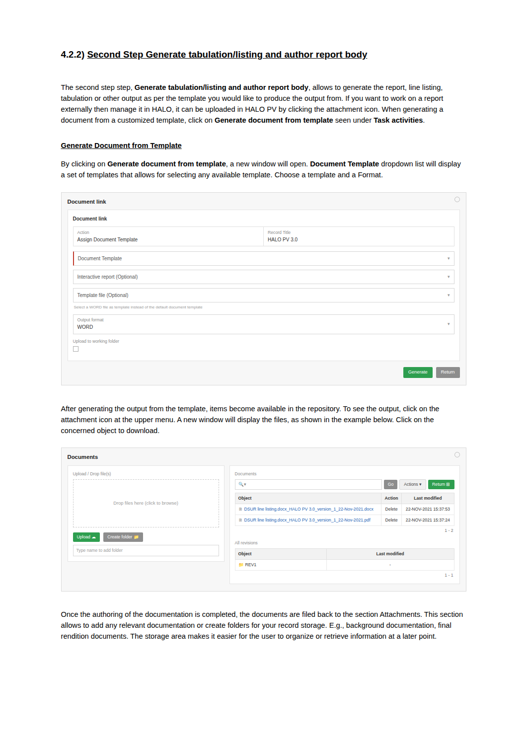4.2.2) Second Step Generate tabulation/listing and author report body
The second step step, Generate tabulation/listing and author report body, allows to generate the report, line listing, tabulation or other output as per the template you would like to produce the output from. If you want to work on a report externally then manage it in HALO, it can be uploaded in HALO PV by clicking the attachment icon. When generating a document from a customized template, click on Generate document from template seen under Task activities.
Generate Document from Template
By clicking on Generate document from template, a new window will open. Document Template dropdown list will display a set of templates that allows for selecting any available template. Choose a template and a Format.
Document link
Document link
Action Assign Document Template
Record Title HALO PV 3.0
Document Template
Interactive report (Optional)
Template file (Optional)
Select a WORD file as template instead of the default document template
Output format WORD
Upload to working folder
Generate Return
After generating the output from the template, items become available in the repository. To see the output, click on the attachment icon at the upper menu. A new window will display the files, as shown in the example below. Click on the concerned object to download.
Documents
Upload / Drop file(s)
Drop files here (click to browse)
Upload ☁ Create folder 📁
Type name to add folder
Documents
🔍▾
Go Actions ▾ Return ⊞
| Object | Action | Last modified |
| --- | --- | --- |
| 🗎 DSUR line listing.docx_HALO PV 3.0_version_1_22-Nov-2021.docx | Delete | 22-NOV-2021 15:37:53 |
| 🗎 DSUR line listing.docx_HALO PV 3.0_version_1_22-Nov-2021.pdf | Delete | 22-NOV-2021 15:37:24 |
1 - 2
All revisions
| Object | Last modified |
| --- | --- |
| 📁 REV1 | - |
1 - 1
Once the authoring of the documentation is completed, the documents are filed back to the section Attachments. This section allows to add any relevant documentation or create folders for your record storage. E.g., background documentation, final rendition documents. The storage area makes it easier for the user to organize or retrieve information at a later point.